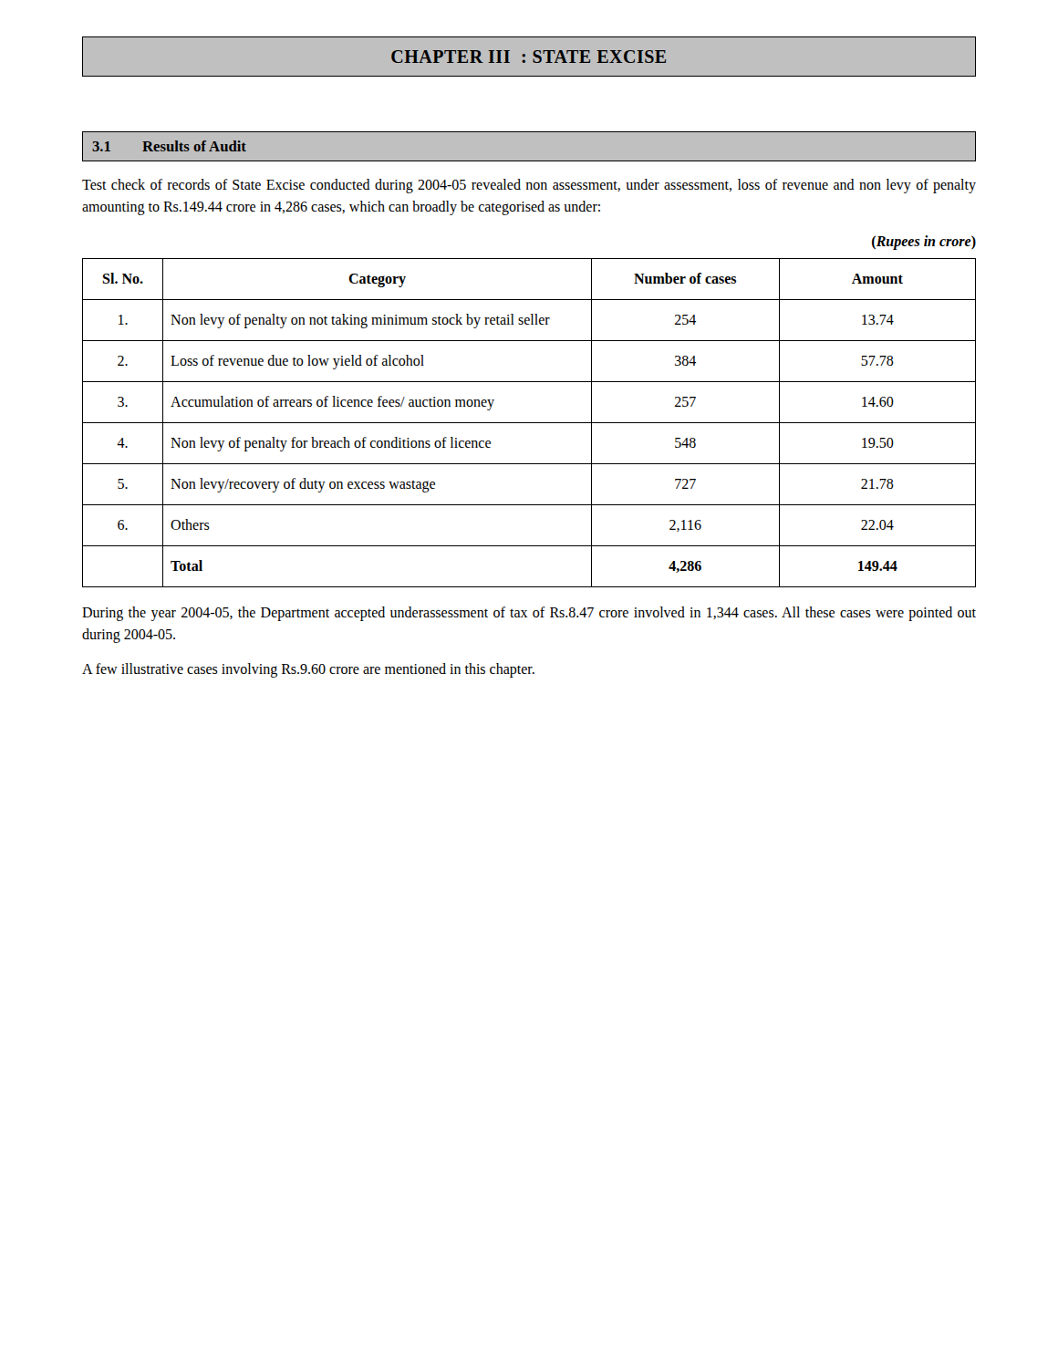CHAPTER III : STATE EXCISE
3.1 Results of Audit
Test check of records of State Excise conducted during 2004-05 revealed non assessment, under assessment, loss of revenue and non levy of penalty amounting to Rs.149.44 crore in 4,286 cases, which can broadly be categorised as under:
(Rupees in crore)
| Sl. No. | Category | Number of cases | Amount |
| --- | --- | --- | --- |
| 1. | Non levy of penalty on not taking minimum stock by retail seller | 254 | 13.74 |
| 2. | Loss of revenue due to low yield of alcohol | 384 | 57.78 |
| 3. | Accumulation of arrears of licence fees/ auction money | 257 | 14.60 |
| 4. | Non levy of penalty for breach of conditions of licence | 548 | 19.50 |
| 5. | Non levy/recovery of duty on excess wastage | 727 | 21.78 |
| 6. | Others | 2,116 | 22.04 |
| | Total | 4,286 | 149.44 |
During the year 2004-05, the Department accepted underassessment of tax of Rs.8.47 crore involved in 1,344 cases. All these cases were pointed out during 2004-05.
A few illustrative cases involving Rs.9.60 crore are mentioned in this chapter.